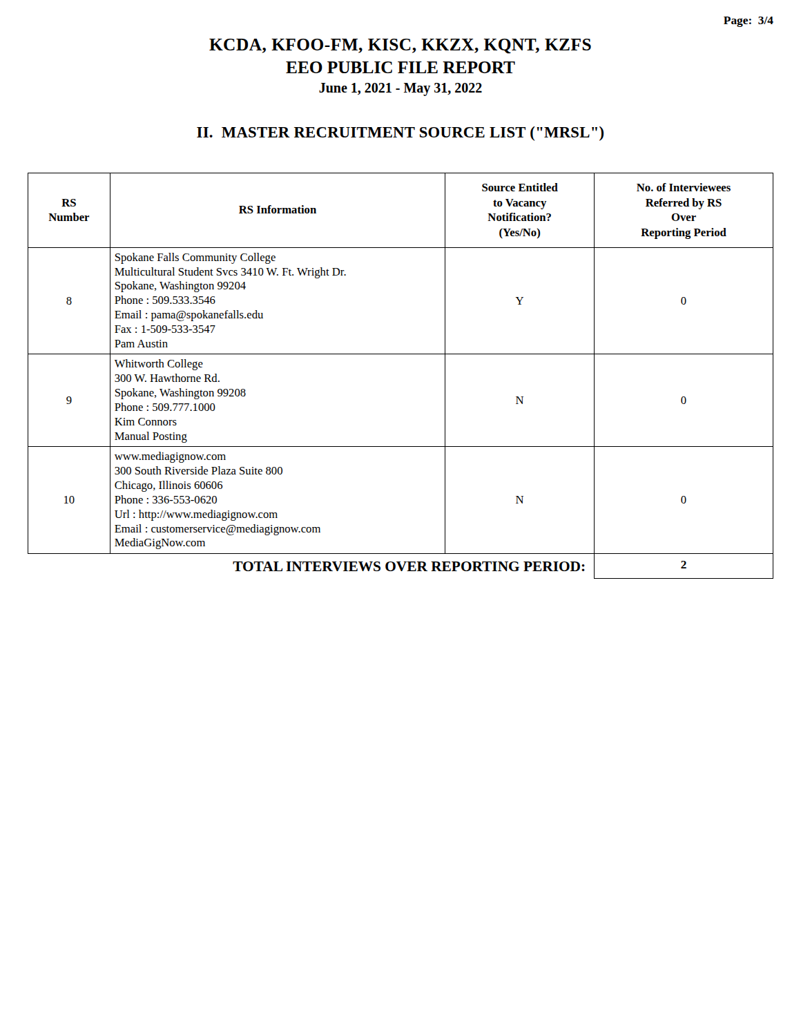Page: 3/4
KCDA, KFOO-FM, KISC, KKZX, KQNT, KZFS
EEO PUBLIC FILE REPORT
June 1, 2021 - May 31, 2022
II. MASTER RECRUITMENT SOURCE LIST ("MRSL")
| RS Number | RS Information | Source Entitled to Vacancy Notification? (Yes/No) | No. of Interviewees Referred by RS Over Reporting Period |
| --- | --- | --- | --- |
| 8 | Spokane Falls Community College Multicultural Student Svcs 3410 W. Ft. Wright Dr. Spokane, Washington 99204 Phone : 509.533.3546 Email : pama@spokanefalls.edu Fax : 1-509-533-3547 Pam Austin | Y | 0 |
| 9 | Whitworth College 300 W. Hawthorne Rd. Spokane, Washington 99208 Phone : 509.777.1000 Kim Connors Manual Posting | N | 0 |
| 10 | www.mediagignow.com 300 South Riverside Plaza Suite 800 Chicago, Illinois 60606 Phone : 336-553-0620 Url : http://www.mediagignow.com Email : customerservice@mediagignow.com MediaGigNow.com | N | 0 |
| TOTAL INTERVIEWS OVER REPORTING PERIOD: | 2 |